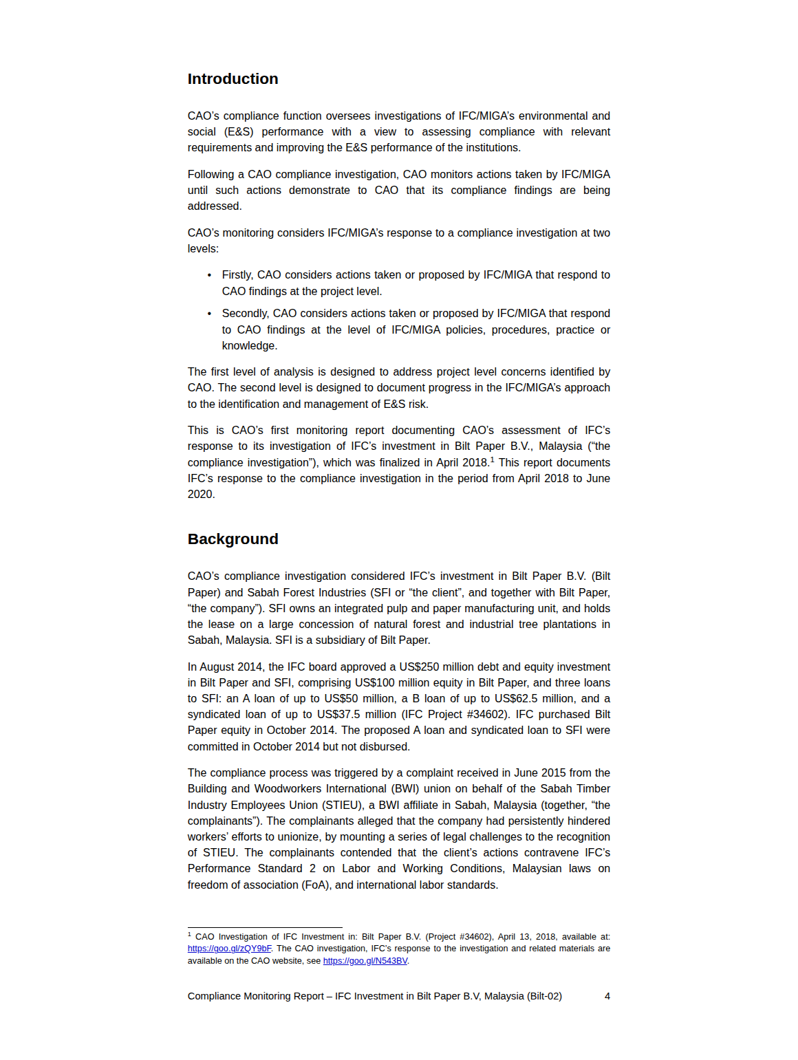Introduction
CAO’s compliance function oversees investigations of IFC/MIGA’s environmental and social (E&S) performance with a view to assessing compliance with relevant requirements and improving the E&S performance of the institutions.
Following a CAO compliance investigation, CAO monitors actions taken by IFC/MIGA until such actions demonstrate to CAO that its compliance findings are being addressed.
CAO’s monitoring considers IFC/MIGA’s response to a compliance investigation at two levels:
Firstly, CAO considers actions taken or proposed by IFC/MIGA that respond to CAO findings at the project level.
Secondly, CAO considers actions taken or proposed by IFC/MIGA that respond to CAO findings at the level of IFC/MIGA policies, procedures, practice or knowledge.
The first level of analysis is designed to address project level concerns identified by CAO. The second level is designed to document progress in the IFC/MIGA’s approach to the identification and management of E&S risk.
This is CAO’s first monitoring report documenting CAO’s assessment of IFC’s response to its investigation of IFC’s investment in Bilt Paper B.V., Malaysia (“the compliance investigation”), which was finalized in April 2018.1 This report documents IFC’s response to the compliance investigation in the period from April 2018 to June 2020.
Background
CAO’s compliance investigation considered IFC’s investment in Bilt Paper B.V. (Bilt Paper) and Sabah Forest Industries (SFI or “the client”, and together with Bilt Paper, “the company”). SFI owns an integrated pulp and paper manufacturing unit, and holds the lease on a large concession of natural forest and industrial tree plantations in Sabah, Malaysia. SFI is a subsidiary of Bilt Paper.
In August 2014, the IFC board approved a US$250 million debt and equity investment in Bilt Paper and SFI, comprising US$100 million equity in Bilt Paper, and three loans to SFI: an A loan of up to US$50 million, a B loan of up to US$62.5 million, and a syndicated loan of up to US$37.5 million (IFC Project #34602). IFC purchased Bilt Paper equity in October 2014. The proposed A loan and syndicated loan to SFI were committed in October 2014 but not disbursed.
The compliance process was triggered by a complaint received in June 2015 from the Building and Woodworkers International (BWI) union on behalf of the Sabah Timber Industry Employees Union (STIEU), a BWI affiliate in Sabah, Malaysia (together, “the complainants”). The complainants alleged that the company had persistently hindered workers’ efforts to unionize, by mounting a series of legal challenges to the recognition of STIEU. The complainants contended that the client’s actions contravene IFC’s Performance Standard 2 on Labor and Working Conditions, Malaysian laws on freedom of association (FoA), and international labor standards.
1 CAO Investigation of IFC Investment in: Bilt Paper B.V. (Project #34602), April 13, 2018, available at: https://goo.gl/zQY9bF. The CAO investigation, IFC’s response to the investigation and related materials are available on the CAO website, see https://goo.gl/N543BV.
Compliance Monitoring Report – IFC Investment in Bilt Paper B.V, Malaysia (Bilt-02) 4